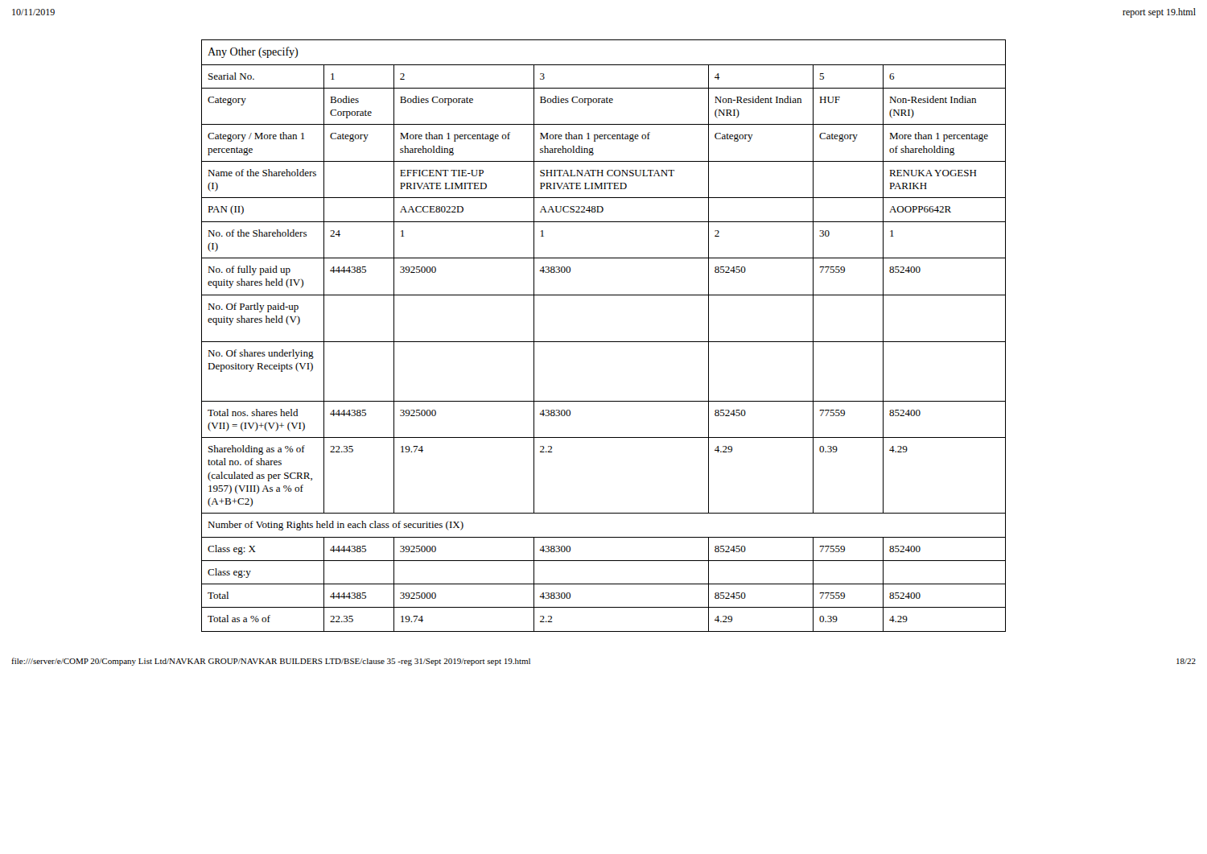10/11/2019
report sept 19.html
| Any Other (specify) |
| Searial No. | 1 | 2 | 3 | 4 | 5 | 6 |
| Category | Bodies Corporate | Bodies Corporate | Bodies Corporate | Non-Resident Indian (NRI) | HUF | Non-Resident Indian (NRI) |
| Category / More than 1 percentage | Category | More than 1 percentage of shareholding | More than 1 percentage of shareholding | Category | Category | More than 1 percentage of shareholding |
| Name of the Shareholders (I) | | EFFICENT TIE-UP PRIVATE LIMITED | SHITALNATH CONSULTANT PRIVATE LIMITED | | | RENUKA YOGESH PARIKH |
| PAN (II) | | AACCE8022D | AAUCS2248D | | | AOOPP6642R |
| No. of the Shareholders (I) | 24 | 1 | 1 | 2 | 30 | 1 |
| No. of fully paid up equity shares held (IV) | 4444385 | 3925000 | 438300 | 852450 | 77559 | 852400 |
| No. Of Partly paid-up equity shares held (V) | | | | | | |
| No. Of shares underlying Depository Receipts (VI) | | | | | | |
| Total nos. shares held (VII) = (IV)+(V)+ (VI) | 4444385 | 3925000 | 438300 | 852450 | 77559 | 852400 |
| Shareholding as a % of total no. of shares (calculated as per SCRR, 1957) (VIII) As a % of (A+B+C2) | 22.35 | 19.74 | 2.2 | 4.29 | 0.39 | 4.29 |
| Number of Voting Rights held in each class of securities (IX) |
| Class eg: X | 4444385 | 3925000 | 438300 | 852450 | 77559 | 852400 |
| Class eg:y | | | | | | |
| Total | 4444385 | 3925000 | 438300 | 852450 | 77559 | 852400 |
| Total as a % of | 22.35 | 19.74 | 2.2 | 4.29 | 0.39 | 4.29 |
file:///server/e/COMP 20/Company List Ltd/NAVKAR GROUP/NAVKAR BUILDERS LTD/BSE/clause 35 -reg 31/Sept 2019/report sept 19.html
18/22